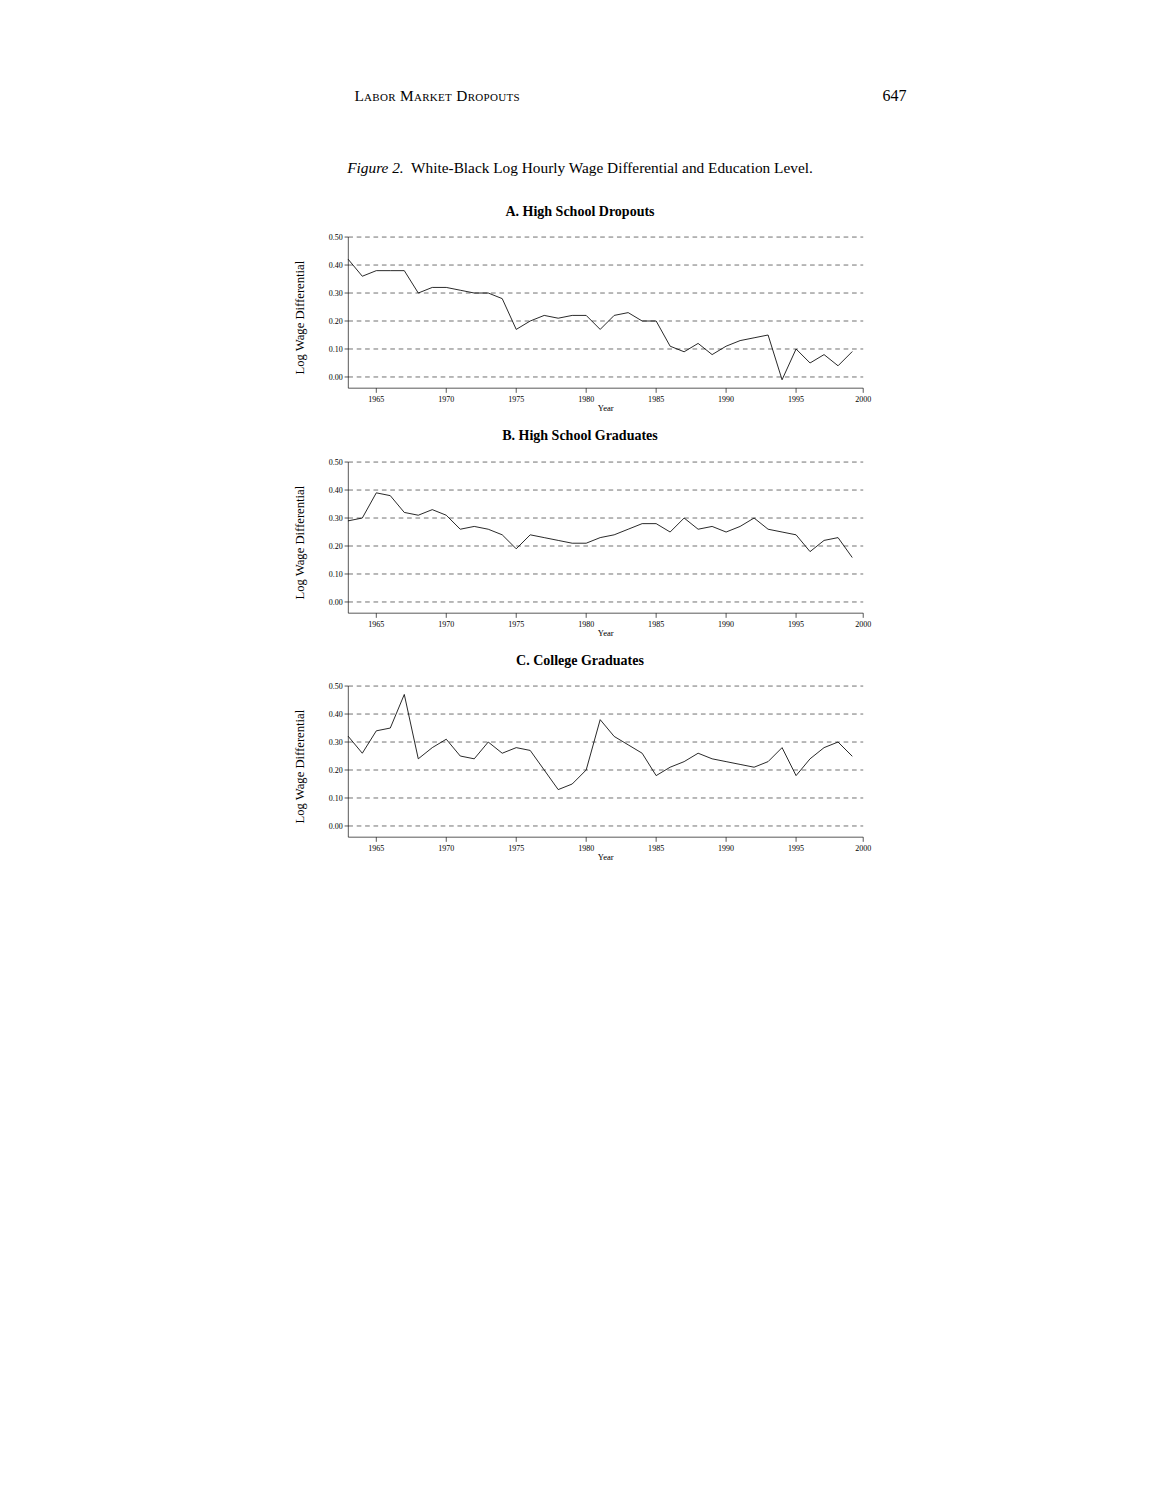Labor Market Dropouts 647
Figure 2. White-Black Log Hourly Wage Differential and Education Level.
A. High School Dropouts
Log Wage Differential
0.50 0.40 0.30 0.20 0.10 0.00 1965 1970 1975 1980 1985 1990 1995 2000 Year
B. High School Graduates
Log Wage Differential
0.50 0.40 0.30 0.20 0.10 0.00 1965 1970 1975 1980 1985 1990 1995 2000 Year
C. College Graduates
Log Wage Differential
0.50 0.40 0.30 0.20 0.10 0.00 1965 1970 1975 1980 1985 1990 1995 2000 Year